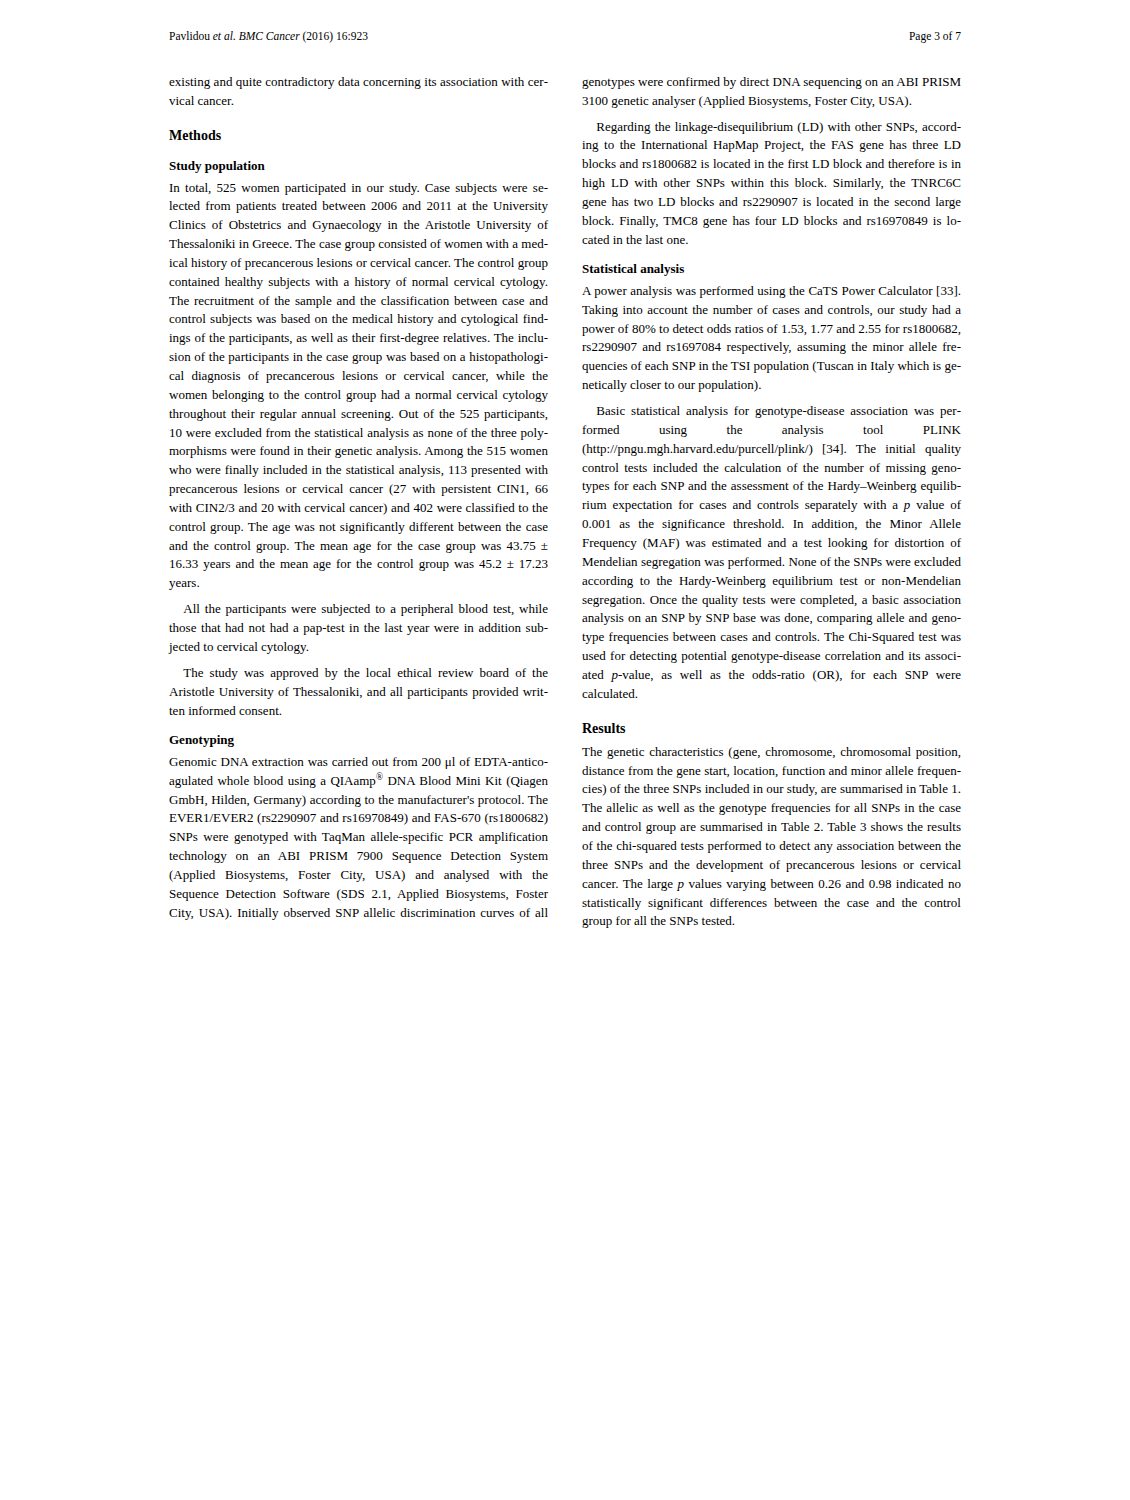Pavlidou et al. BMC Cancer (2016) 16:923
Page 3 of 7
existing and quite contradictory data concerning its association with cervical cancer.
Methods
Study population
In total, 525 women participated in our study. Case subjects were selected from patients treated between 2006 and 2011 at the University Clinics of Obstetrics and Gynaecology in the Aristotle University of Thessaloniki in Greece. The case group consisted of women with a medical history of precancerous lesions or cervical cancer. The control group contained healthy subjects with a history of normal cervical cytology. The recruitment of the sample and the classification between case and control subjects was based on the medical history and cytological findings of the participants, as well as their first-degree relatives. The inclusion of the participants in the case group was based on a histopathological diagnosis of precancerous lesions or cervical cancer, while the women belonging to the control group had a normal cervical cytology throughout their regular annual screening. Out of the 525 participants, 10 were excluded from the statistical analysis as none of the three polymorphisms were found in their genetic analysis. Among the 515 women who were finally included in the statistical analysis, 113 presented with precancerous lesions or cervical cancer (27 with persistent CIN1, 66 with CIN2/3 and 20 with cervical cancer) and 402 were classified to the control group. The age was not significantly different between the case and the control group. The mean age for the case group was 43.75 ± 16.33 years and the mean age for the control group was 45.2 ± 17.23 years.
All the participants were subjected to a peripheral blood test, while those that had not had a pap-test in the last year were in addition subjected to cervical cytology.
The study was approved by the local ethical review board of the Aristotle University of Thessaloniki, and all participants provided written informed consent.
Genotyping
Genomic DNA extraction was carried out from 200 μl of EDTA-anticoagulated whole blood using a QIAamp® DNA Blood Mini Kit (Qiagen GmbH, Hilden, Germany) according to the manufacturer's protocol. The EVER1/EVER2 (rs2290907 and rs16970849) and FAS-670 (rs1800682) SNPs were genotyped with TaqMan allele-specific PCR amplification technology on an ABI PRISM 7900 Sequence Detection System (Applied Biosystems, Foster City, USA) and analysed with the Sequence Detection Software (SDS 2.1, Applied Biosystems, Foster City, USA). Initially observed SNP allelic discrimination curves of all genotypes were confirmed by direct DNA sequencing on an ABI PRISM 3100 genetic analyser (Applied Biosystems, Foster City, USA).
Regarding the linkage-disequilibrium (LD) with other SNPs, according to the International HapMap Project, the FAS gene has three LD blocks and rs1800682 is located in the first LD block and therefore is in high LD with other SNPs within this block. Similarly, the TNRC6C gene has two LD blocks and rs2290907 is located in the second large block. Finally, TMC8 gene has four LD blocks and rs16970849 is located in the last one.
Statistical analysis
A power analysis was performed using the CaTS Power Calculator [33]. Taking into account the number of cases and controls, our study had a power of 80% to detect odds ratios of 1.53, 1.77 and 2.55 for rs1800682, rs2290907 and rs1697084 respectively, assuming the minor allele frequencies of each SNP in the TSI population (Tuscan in Italy which is genetically closer to our population).
Basic statistical analysis for genotype-disease association was performed using the analysis tool PLINK (http://pngu.mgh.harvard.edu/purcell/plink/) [34]. The initial quality control tests included the calculation of the number of missing genotypes for each SNP and the assessment of the Hardy–Weinberg equilibrium expectation for cases and controls separately with a p value of 0.001 as the significance threshold. In addition, the Minor Allele Frequency (MAF) was estimated and a test looking for distortion of Mendelian segregation was performed. None of the SNPs were excluded according to the Hardy-Weinberg equilibrium test or non-Mendelian segregation. Once the quality tests were completed, a basic association analysis on an SNP by SNP base was done, comparing allele and genotype frequencies between cases and controls. The Chi-Squared test was used for detecting potential genotype-disease correlation and its associated p-value, as well as the odds-ratio (OR), for each SNP were calculated.
Results
The genetic characteristics (gene, chromosome, chromosomal position, distance from the gene start, location, function and minor allele frequencies) of the three SNPs included in our study, are summarised in Table 1. The allelic as well as the genotype frequencies for all SNPs in the case and control group are summarised in Table 2. Table 3 shows the results of the chi-squared tests performed to detect any association between the three SNPs and the development of precancerous lesions or cervical cancer. The large p values varying between 0.26 and 0.98 indicated no statistically significant differences between the case and the control group for all the SNPs tested.